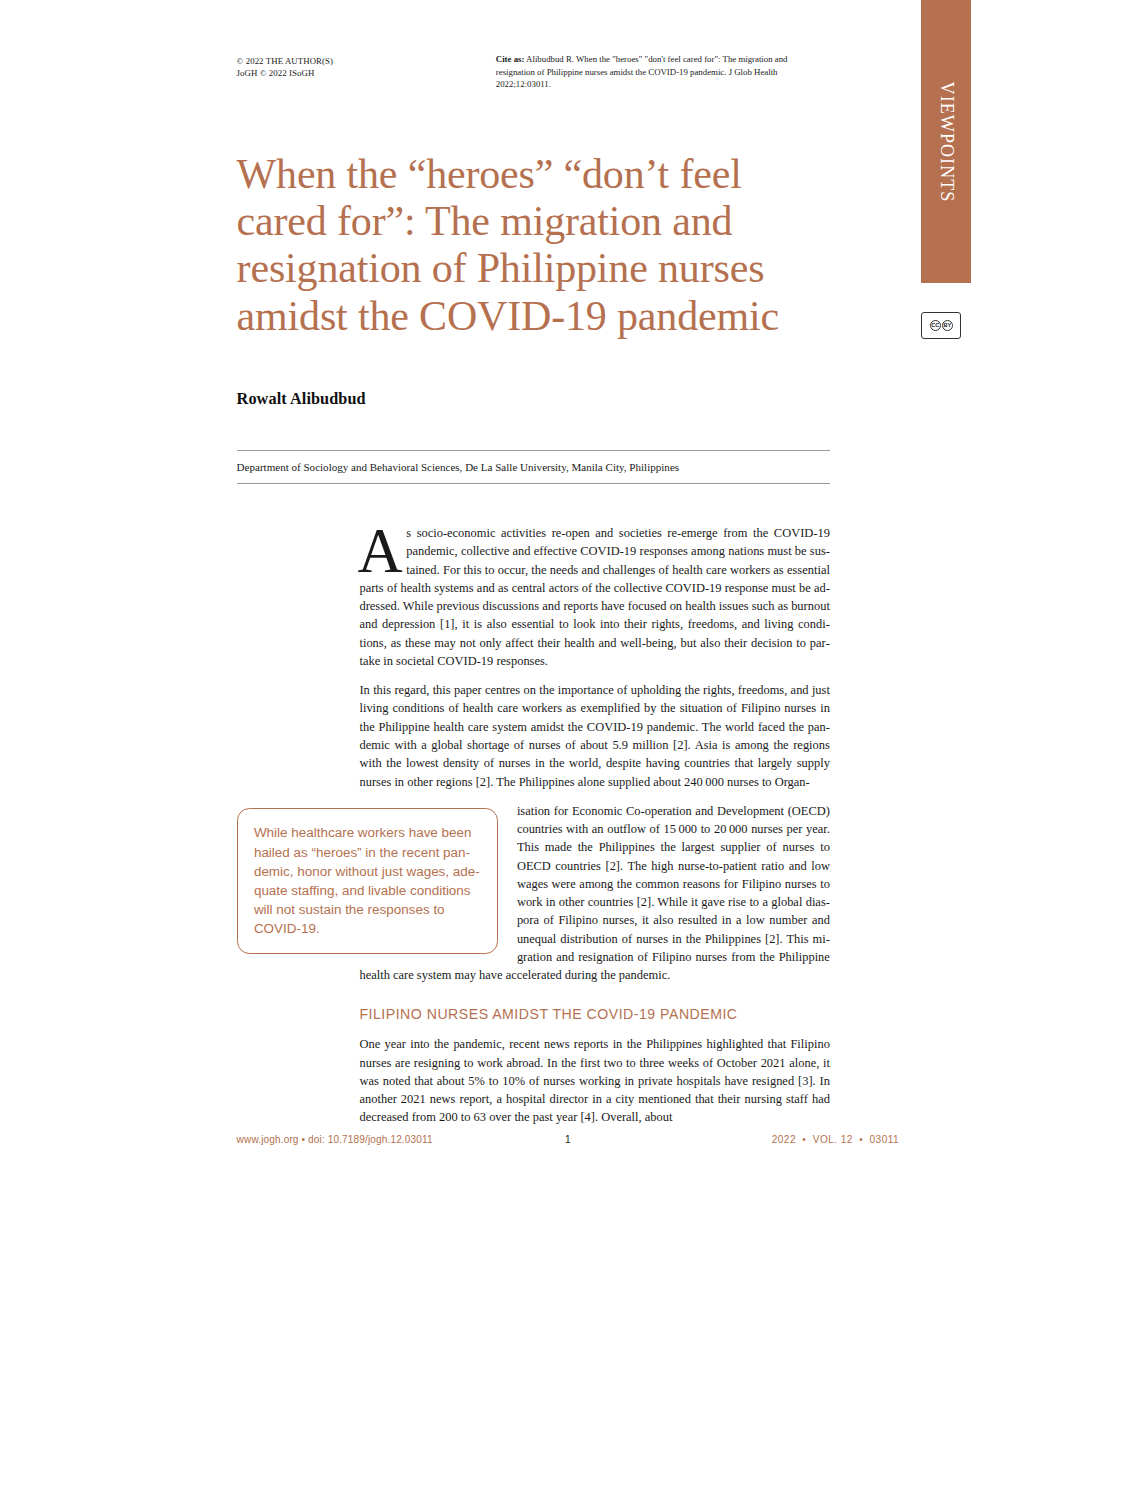VIEWPOINTS
CC
BY
© 2022 THE AUTHOR(S)
JoGH © 2022 ISoGH
Cite as: Alibudbud R. When the "heroes" "don't feel cared for": The migration and resignation of Philippine nurses amidst the COVID-19 pandemic. J Glob Health 2022;12:03011.
When the “heroes” “don’t feel cared for”: The migration and resignation of Philippine nurses amidst the COVID-19 pandemic
Rowalt Alibudbud
Department of Sociology and Behavioral Sciences, De La Salle University, Manila City, Philippines
As socio-economic activities re-open and societies re-emerge from the COVID-19 pandemic, collective and effective COVID-19 responses among nations must be sustained. For this to occur, the needs and challenges of health care workers as essential parts of health systems and as central actors of the collective COVID-19 response must be addressed. While previous discussions and reports have focused on health issues such as burnout and depression [1], it is also essential to look into their rights, freedoms, and living conditions, as these may not only affect their health and well-being, but also their decision to partake in societal COVID-19 responses.
In this regard, this paper centres on the importance of upholding the rights, freedoms, and just living conditions of health care workers as exemplified by the situation of Filipino nurses in the Philippine health care system amidst the COVID-19 pandemic. The world faced the pandemic with a global shortage of nurses of about 5.9 million [2]. Asia is among the regions with the lowest density of nurses in the world, despite having countries that largely supply nurses in other regions [2]. The Philippines alone supplied about 240 000 nurses to Organ-
While healthcare workers have been hailed as “heroes” in the recent pandemic, honor without just wages, adequate staffing, and livable conditions will not sustain the responses to COVID-19.
isation for Economic Co-operation and Development (OECD) countries with an outflow of 15 000 to 20 000 nurses per year. This made the Philippines the largest supplier of nurses to OECD countries [2]. The high nurse-to-patient ratio and low wages were among the common reasons for Filipino nurses to work in other countries [2]. While it gave rise to a global diaspora of Filipino nurses, it also resulted in a low number and unequal distribution of nurses in the Philippines [2]. This migration and resignation of Filipino nurses from the Philippine health care system may have accelerated during the pandemic.
Filipino nurses amidst the COVID-19 pandemic
One year into the pandemic, recent news reports in the Philippines highlighted that Filipino nurses are resigning to work abroad. In the first two to three weeks of October 2021 alone, it was noted that about 5% to 10% of nurses working in private hospitals have resigned [3]. In another 2021 news report, a hospital director in a city mentioned that their nursing staff had decreased from 200 to 63 over the past year [4]. Overall, about
www.jogh.org • doi: 10.7189/jogh.12.03011
1
2022 • VOL. 12 • 03011